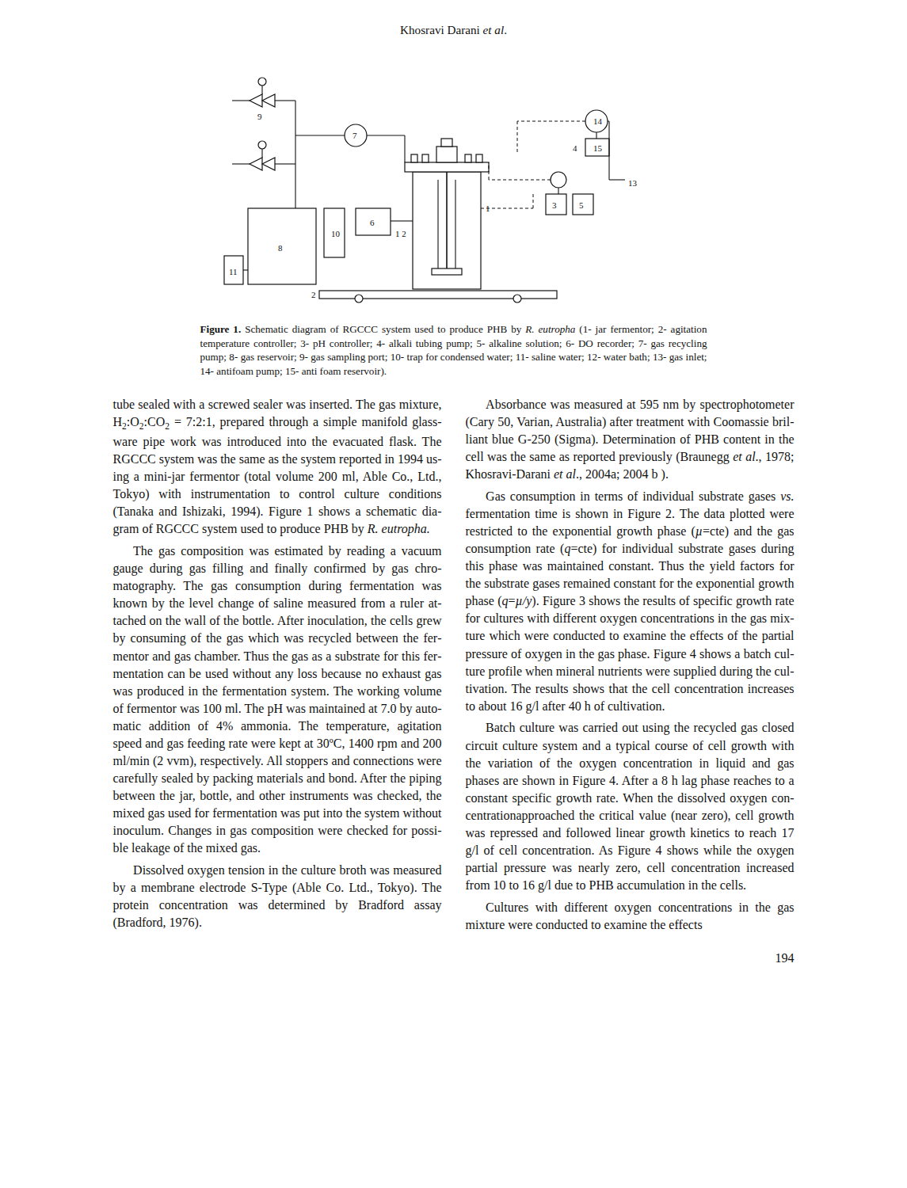Khosravi Darani et al.
2 1 1 2 6 8 10 11 7 9 14 15 4 3 5 13
Figure 1. Schematic diagram of RGCCC system used to produce PHB by R. eutropha (1- jar fermentor; 2- agitation temperature controller; 3- pH controller; 4- alkali tubing pump; 5- alkaline solution; 6- DO recorder; 7- gas recycling pump; 8- gas reservoir; 9- gas sampling port; 10- trap for condensed water; 11- saline water; 12- water bath; 13- gas inlet; 14- antifoam pump; 15- anti foam reservoir).
tube sealed with a screwed sealer was inserted. The gas mixture, H2:O2:CO2 = 7:2:1, prepared through a simple manifold glassware pipe work was introduced into the evacuated flask. The RGCCC system was the same as the system reported in 1994 using a mini-jar fermentor (total volume 200 ml, Able Co., Ltd., Tokyo) with instrumentation to control culture conditions (Tanaka and Ishizaki, 1994). Figure 1 shows a schematic diagram of RGCCC system used to produce PHB by R. eutropha.
The gas composition was estimated by reading a vacuum gauge during gas filling and finally confirmed by gas chromatography. The gas consumption during fermentation was known by the level change of saline measured from a ruler attached on the wall of the bottle. After inoculation, the cells grew by consuming of the gas which was recycled between the fermentor and gas chamber. Thus the gas as a substrate for this fermentation can be used without any loss because no exhaust gas was produced in the fermentation system. The working volume of fermentor was 100 ml. The pH was maintained at 7.0 by automatic addition of 4% ammonia. The temperature, agitation speed and gas feeding rate were kept at 30ºC, 1400 rpm and 200 ml/min (2 vvm), respectively. All stoppers and connections were carefully sealed by packing materials and bond. After the piping between the jar, bottle, and other instruments was checked, the mixed gas used for fermentation was put into the system without inoculum. Changes in gas composition were checked for possible leakage of the mixed gas.
Dissolved oxygen tension in the culture broth was measured by a membrane electrode S-Type (Able Co. Ltd., Tokyo). The protein concentration was determined by Bradford assay (Bradford, 1976).
Absorbance was measured at 595 nm by spectrophotometer (Cary 50, Varian, Australia) after treatment with Coomassie brilliant blue G-250 (Sigma). Determination of PHB content in the cell was the same as reported previously (Braunegg et al., 1978; Khosravi-Darani et al., 2004a; 2004 b ).
Gas consumption in terms of individual substrate gases vs. fermentation time is shown in Figure 2. The data plotted were restricted to the exponential growth phase (µ=cte) and the gas consumption rate (q=cte) for individual substrate gases during this phase was maintained constant. Thus the yield factors for the substrate gases remained constant for the exponential growth phase (q=µ/y). Figure 3 shows the results of specific growth rate for cultures with different oxygen concentrations in the gas mixture which were conducted to examine the effects of the partial pressure of oxygen in the gas phase. Figure 4 shows a batch culture profile when mineral nutrients were supplied during the cultivation. The results shows that the cell concentration increases to about 16 g/l after 40 h of cultivation.
Batch culture was carried out using the recycled gas closed circuit culture system and a typical course of cell growth with the variation of the oxygen concentration in liquid and gas phases are shown in Figure 4. After a 8 h lag phase reaches to a constant specific growth rate. When the dissolved oxygen concentrationapproached the critical value (near zero), cell growth was repressed and followed linear growth kinetics to reach 17 g/l of cell concentration. As Figure 4 shows while the oxygen partial pressure was nearly zero, cell concentration increased from 10 to 16 g/l due to PHB accumulation in the cells.
Cultures with different oxygen concentrations in the gas mixture were conducted to examine the effects
194